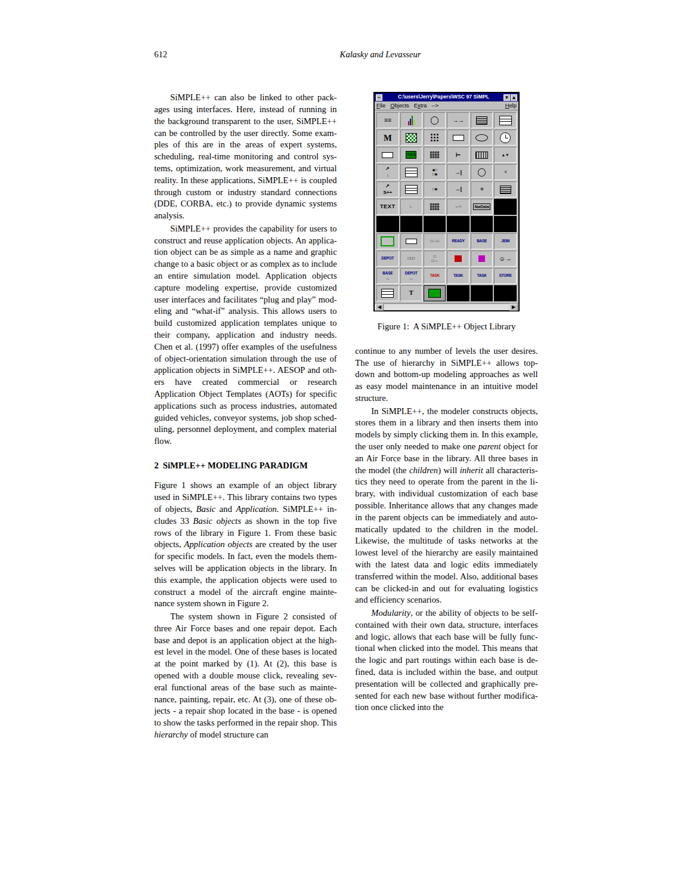612
Kalasky and Levasseur
SiMPLE++ can also be linked to other packages using interfaces. Here, instead of running in the background transparent to the user, SiMPLE++ can be controlled by the user directly. Some examples of this are in the areas of expert systems, scheduling, real-time monitoring and control systems, optimization, work measurement, and virtual reality. In these applications, SiMPLE++ is coupled through custom or industry standard connections (DDE, CORBA, etc.) to provide dynamic systems analysis.
SiMPLE++ provides the capability for users to construct and reuse application objects. An application object can be as simple as a name and graphic change to a basic object or as complex as to include an entire simulation model. Application objects capture modeling expertise, provide customized user interfaces and facilitates “plug and play” modeling and “what-if” analysis. This allows users to build customized application templates unique to their company, application and industry needs. Chen et al. (1997) offer examples of the usefulness of object-orientation simulation through the use of application objects in SiMPLE++. AESOP and others have created commercial or research Application Object Templates (AOTs) for specific applications such as process industries, automated guided vehicles, conveyor systems, job shop scheduling, personnel deployment, and complex material flow.
2 SiMPLE++ MODELING PARADIGM
Figure 1 shows an example of an object library used in SiMPLE++. This library contains two types of objects, Basic and Application. SiMPLE++ includes 33 Basic objects as shown in the top five rows of the library in Figure 1. From these basic objects, Application objects are created by the user for specific models. In fact, even the models themselves will be application objects in the library. In this example, the application objects were used to construct a model of the aircraft engine maintenance system shown in Figure 2.
The system shown in Figure 2 consisted of three Air Force bases and one repair depot. Each base and depot is an application object at the highest level in the model. One of these bases is located at the point marked by (1). At (2), this base is opened with a double mouse click, revealing several functional areas of the base such as maintenance, painting, repair, etc. At (3), one of these objects - a repair shop located in the base - is opened to show the tasks performed in the repair shop. This hierarchy of model structure can
−
C:\users\Jerry\Papers\WSC 97 SiMPL
▼
▲
File Objects Extra --> Help
☰☰
→→
M
483
⊢
▲▼
↗
↓
■□
□■
→|
∧
↗
S++
□■
→|
⊕
TEXT
∟
↔○
NwData
□→□
READY
BASE
JEIM
DEPOT
□□□
□
□→
☺→
BASE
↔
DEPOT
↔
TASK
TASK
TASK
STORE
T
◀
▶
Figure 1: A SiMPLE++ Object Library
continue to any number of levels the user desires. The use of hierarchy in SiMPLE++ allows top-down and bottom-up modeling approaches as well as easy model maintenance in an intuitive model structure.
In SiMPLE++, the modeler constructs objects, stores them in a library and then inserts them into models by simply clicking them in. In this example, the user only needed to make one parent object for an Air Force base in the library. All three bases in the model (the children) will inherit all characteristics they need to operate from the parent in the library, with individual customization of each base possible. Inheritance allows that any changes made in the parent objects can be immediately and automatically updated to the children in the model. Likewise, the multitude of tasks networks at the lowest level of the hierarchy are easily maintained with the latest data and logic edits immediately transferred within the model. Also, additional bases can be clicked-in and out for evaluating logistics and efficiency scenarios.
Modularity, or the ability of objects to be self-contained with their own data, structure, interfaces and logic, allows that each base will be fully functional when clicked into the model. This means that the logic and part routings within each base is defined, data is included within the base, and output presentation will be collected and graphically presented for each new base without further modification once clicked into the